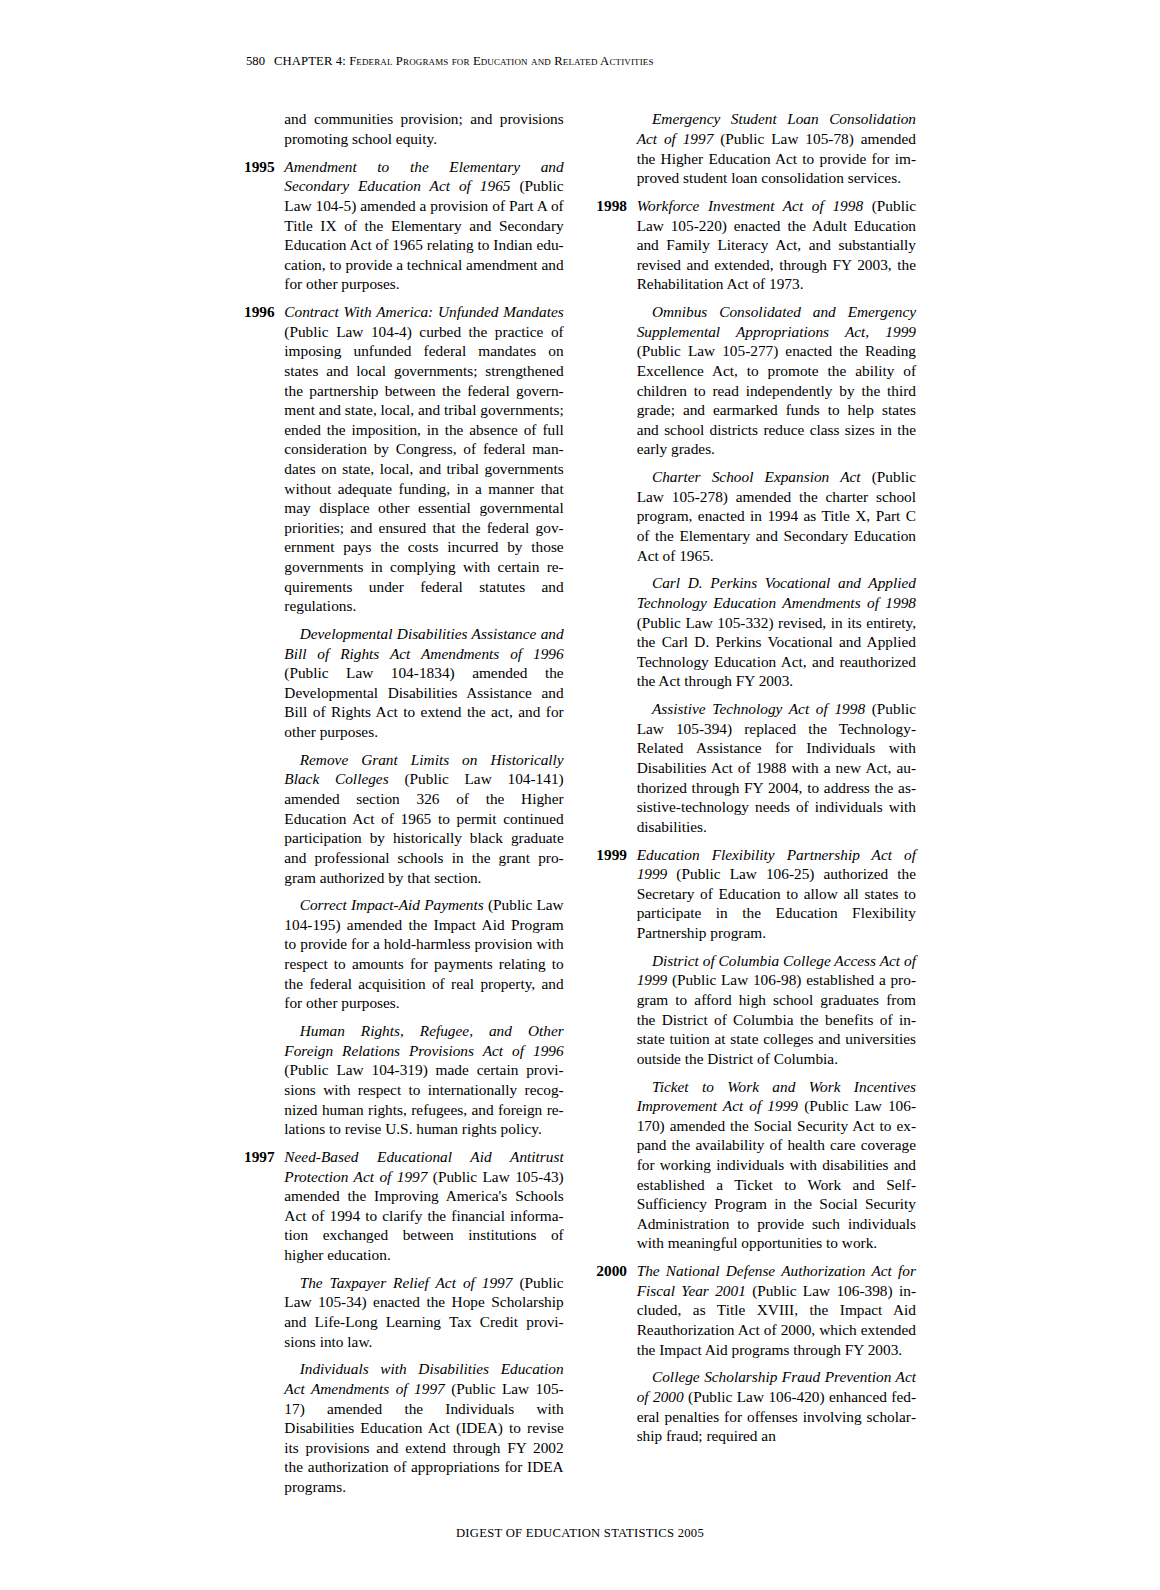580 CHAPTER 4: Federal Programs for Education and Related Activities
and communities provision; and provisions promoting school equity.
1995 Amendment to the Elementary and Secondary Education Act of 1965 (Public Law 104-5) amended a provision of Part A of Title IX of the Elementary and Secondary Education Act of 1965 relating to Indian education, to provide a technical amendment and for other purposes.
1996 Contract With America: Unfunded Mandates (Public Law 104-4) curbed the practice of imposing unfunded federal mandates on states and local governments; strengthened the partnership between the federal government and state, local, and tribal governments; ended the imposition, in the absence of full consideration by Congress, of federal mandates on state, local, and tribal governments without adequate funding, in a manner that may displace other essential governmental priorities; and ensured that the federal government pays the costs incurred by those governments in complying with certain requirements under federal statutes and regulations.
Developmental Disabilities Assistance and Bill of Rights Act Amendments of 1996 (Public Law 104-1834) amended the Developmental Disabilities Assistance and Bill of Rights Act to extend the act, and for other purposes.
Remove Grant Limits on Historically Black Colleges (Public Law 104-141) amended section 326 of the Higher Education Act of 1965 to permit continued participation by historically black graduate and professional schools in the grant program authorized by that section.
Correct Impact-Aid Payments (Public Law 104-195) amended the Impact Aid Program to provide for a hold-harmless provision with respect to amounts for payments relating to the federal acquisition of real property, and for other purposes.
Human Rights, Refugee, and Other Foreign Relations Provisions Act of 1996 (Public Law 104-319) made certain provisions with respect to internationally recognized human rights, refugees, and foreign relations to revise U.S. human rights policy.
1997 Need-Based Educational Aid Antitrust Protection Act of 1997 (Public Law 105-43) amended the Improving America's Schools Act of 1994 to clarify the financial information exchanged between institutions of higher education.
The Taxpayer Relief Act of 1997 (Public Law 105-34) enacted the Hope Scholarship and Life-Long Learning Tax Credit provisions into law.
Individuals with Disabilities Education Act Amendments of 1997 (Public Law 105-17) amended the Individuals with Disabilities Education Act (IDEA) to revise its provisions and extend through FY 2002 the authorization of appropriations for IDEA programs.
Emergency Student Loan Consolidation Act of 1997 (Public Law 105-78) amended the Higher Education Act to provide for improved student loan consolidation services.
1998 Workforce Investment Act of 1998 (Public Law 105-220) enacted the Adult Education and Family Literacy Act, and substantially revised and extended, through FY 2003, the Rehabilitation Act of 1973.
Omnibus Consolidated and Emergency Supplemental Appropriations Act, 1999 (Public Law 105-277) enacted the Reading Excellence Act, to promote the ability of children to read independently by the third grade; and earmarked funds to help states and school districts reduce class sizes in the early grades.
Charter School Expansion Act (Public Law 105-278) amended the charter school program, enacted in 1994 as Title X, Part C of the Elementary and Secondary Education Act of 1965.
Carl D. Perkins Vocational and Applied Technology Education Amendments of 1998 (Public Law 105-332) revised, in its entirety, the Carl D. Perkins Vocational and Applied Technology Education Act, and reauthorized the Act through FY 2003.
Assistive Technology Act of 1998 (Public Law 105-394) replaced the Technology-Related Assistance for Individuals with Disabilities Act of 1988 with a new Act, authorized through FY 2004, to address the assistive-technology needs of individuals with disabilities.
1999 Education Flexibility Partnership Act of 1999 (Public Law 106-25) authorized the Secretary of Education to allow all states to participate in the Education Flexibility Partnership program.
District of Columbia College Access Act of 1999 (Public Law 106-98) established a program to afford high school graduates from the District of Columbia the benefits of in-state tuition at state colleges and universities outside the District of Columbia.
Ticket to Work and Work Incentives Improvement Act of 1999 (Public Law 106-170) amended the Social Security Act to expand the availability of health care coverage for working individuals with disabilities and established a Ticket to Work and Self-Sufficiency Program in the Social Security Administration to provide such individuals with meaningful opportunities to work.
2000 The National Defense Authorization Act for Fiscal Year 2001 (Public Law 106-398) included, as Title XVIII, the Impact Aid Reauthorization Act of 2000, which extended the Impact Aid programs through FY 2003.
College Scholarship Fraud Prevention Act of 2000 (Public Law 106-420) enhanced federal penalties for offenses involving scholarship fraud; required an
DIGEST OF EDUCATION STATISTICS 2005